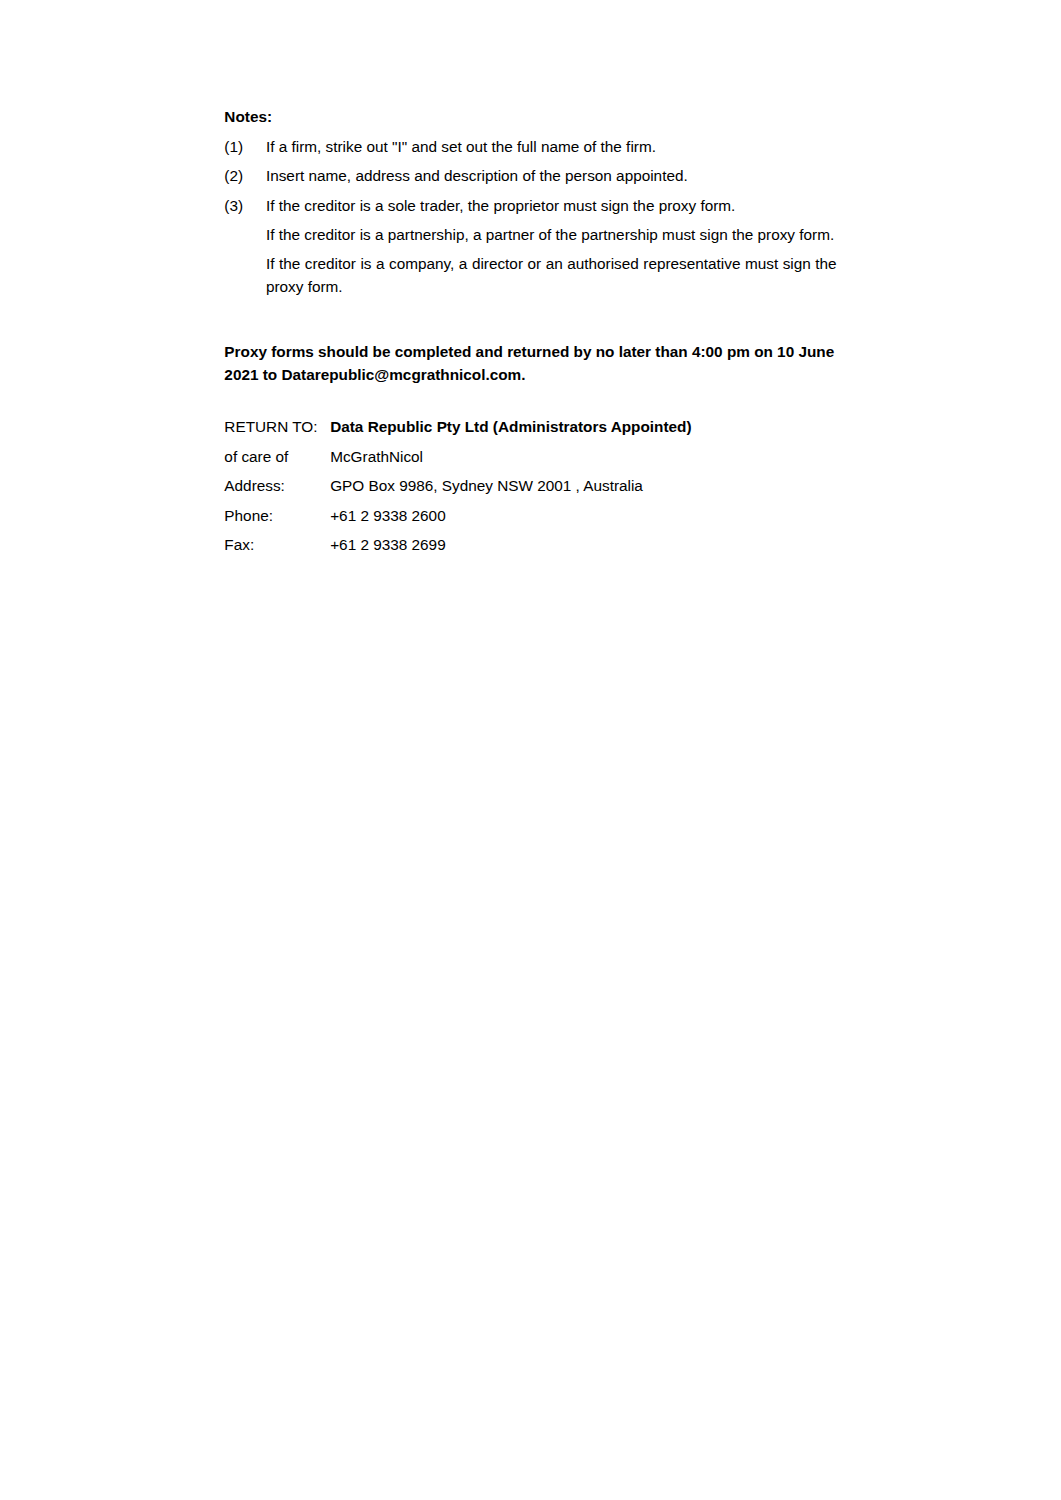Notes:
| (1) | If a firm, strike out "I" and set out the full name of the firm. |
| (2) | Insert name, address and description of the person appointed. |
| (3) | If the creditor is a sole trader, the proprietor must sign the proxy form. If the creditor is a partnership, a partner of the partnership must sign the proxy form. If the creditor is a company, a director or an authorised representative must sign the proxy form. |
Proxy forms should be completed and returned by no later than 4:00 pm on 10 June 2021 to Datarepublic@mcgrathnicol.com.
| RETURN TO: | Data Republic Pty Ltd (Administrators Appointed) |
| of care of | McGrathNicol |
| Address: | GPO Box 9986, Sydney NSW 2001 , Australia |
| Phone: | +61 2 9338 2600 |
| Fax: | +61 2 9338 2699 |